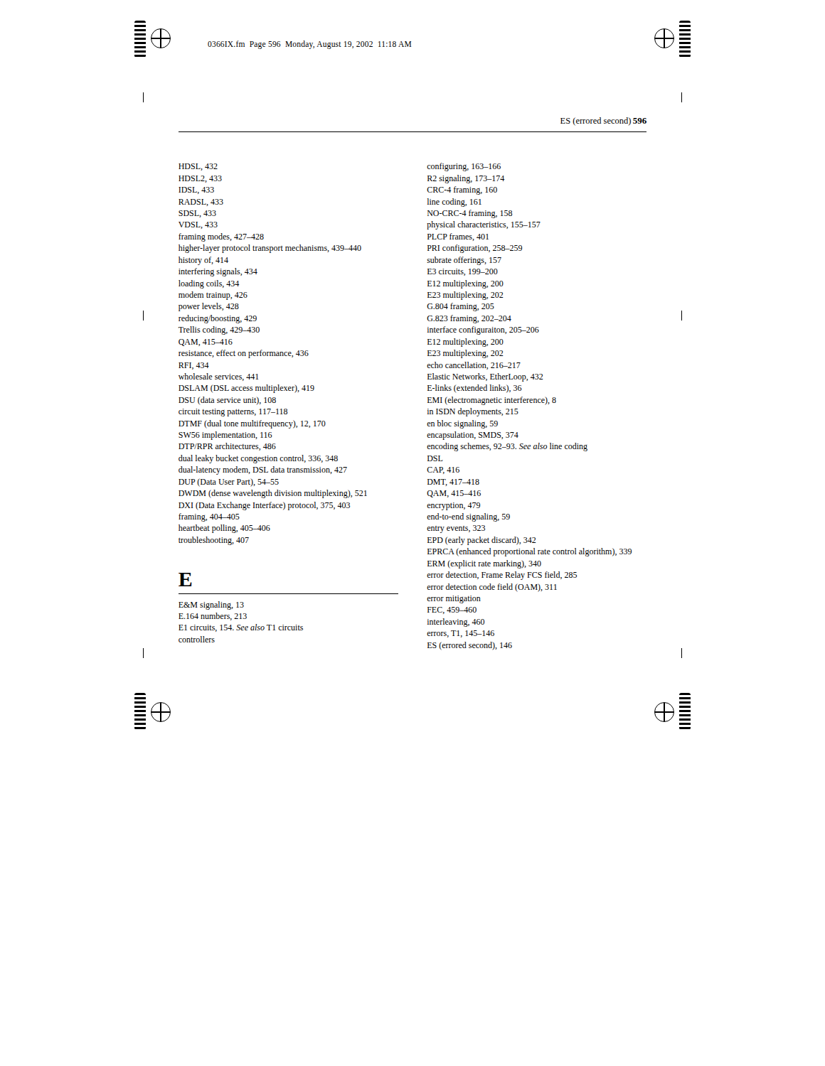0366IX.fm Page 596 Monday, August 19, 2002 11:18 AM
ES (errored second)596
HDSL, 432
HDSL2, 433
IDSL, 433
RADSL, 433
SDSL, 433
VDSL, 433
framing modes, 427–428
higher-layer protocol transport mechanisms, 439–440
history of, 414
interfering signals, 434
loading coils, 434
modem trainup, 426
power levels, 428
reducing/boosting, 429
Trellis coding, 429–430
QAM, 415–416
resistance, effect on performance, 436
RFI, 434
wholesale services, 441
DSLAM (DSL access multiplexer), 419
DSU (data service unit), 108
circuit testing patterns, 117–118
DTMF (dual tone multifrequency), 12, 170
SW56 implementation, 116
DTP/RPR architectures, 486
dual leaky bucket congestion control, 336, 348
dual-latency modem, DSL data transmission, 427
DUP (Data User Part), 54–55
DWDM (dense wavelength division multiplexing), 521
DXI (Data Exchange Interface) protocol, 375, 403
framing, 404–405
heartbeat polling, 405–406
troubleshooting, 407
E
E&M signaling, 13
E.164 numbers, 213
E1 circuits, 154. See also T1 circuits
controllers
configuring, 163–166
R2 signaling, 173–174
CRC-4 framing, 160
line coding, 161
NO-CRC-4 framing, 158
physical characteristics, 155–157
PLCP frames, 401
PRI configuration, 258–259
subrate offerings, 157
E3 circuits, 199–200
E12 multiplexing, 200
E23 multiplexing, 202
G.804 framing, 205
G.823 framing, 202–204
interface configuraiton, 205–206
E12 multiplexing, 200
E23 multiplexing, 202
echo cancellation, 216–217
Elastic Networks, EtherLoop, 432
E-links (extended links), 36
EMI (electromagnetic interference), 8
in ISDN deployments, 215
en bloc signaling, 59
encapsulation, SMDS, 374
encoding schemes, 92–93. See also line coding
DSL
CAP, 416
DMT, 417–418
QAM, 415–416
encryption, 479
end-to-end signaling, 59
entry events, 323
EPD (early packet discard), 342
EPRCA (enhanced proportional rate control algorithm), 339
ERM (explicit rate marking), 340
error detection, Frame Relay FCS field, 285
error detection code field (OAM), 311
error mitigation
FEC, 459–460
interleaving, 460
errors, T1, 145–146
ES (errored second), 146